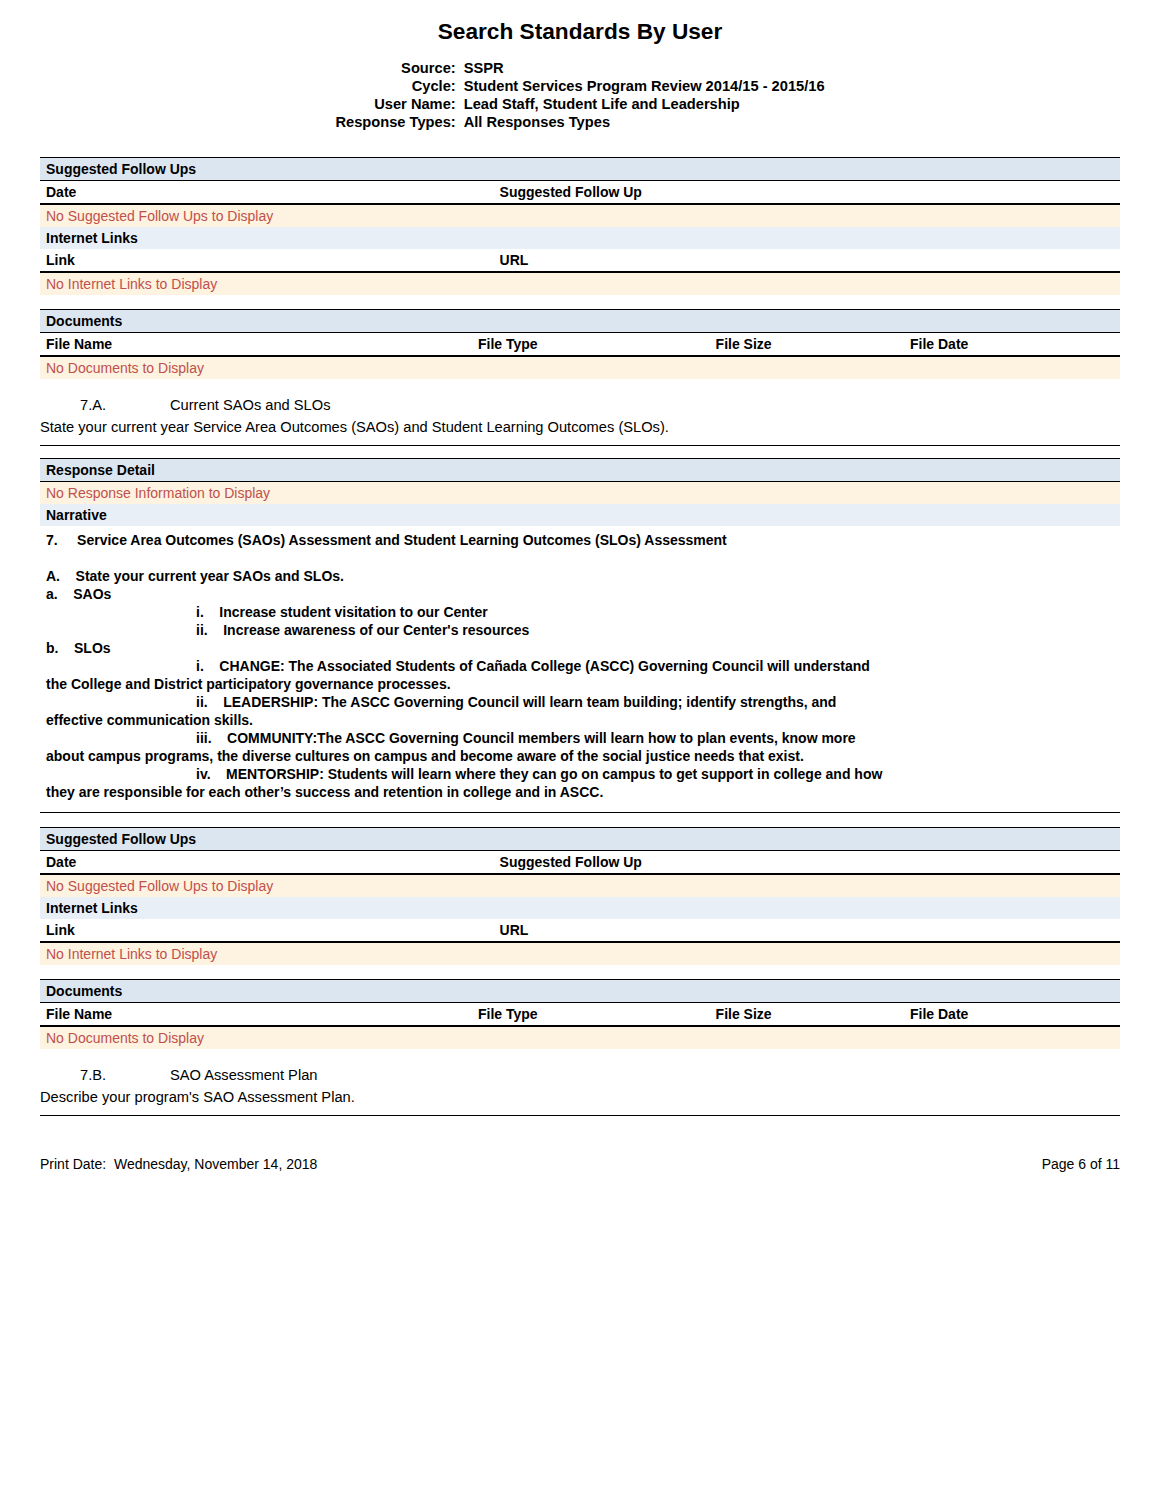Search Standards By User
| Source: | SSPR |
| Cycle: | Student Services Program Review 2014/15 - 2015/16 |
| User Name: | Lead Staff, Student Life and Leadership |
| Response Types: | All Responses Types |
| Suggested Follow Ups |
| Date | Suggested Follow Up |
| No Suggested Follow Ups to Display |
| Internet Links |
| Link | URL |
| No Internet Links to Display |
| Documents |
| File Name | File Type | File Size | File Date |
| No Documents to Display |
7.A. Current SAOs and SLOs
State your current year Service Area Outcomes (SAOs) and Student Learning Outcomes (SLOs).
| Response Detail |
| No Response Information to Display |
| Narrative |
7. Service Area Outcomes (SAOs) Assessment and Student Learning Outcomes (SLOs) Assessment
A. State your current year SAOs and SLOs.
a. SAOs
i. Increase student visitation to our Center
ii. Increase awareness of our Center's resources
b. SLOs
i. CHANGE: The Associated Students of Cañada College (ASCC) Governing Council will understand
the College and District participatory governance processes.
ii. LEADERSHIP: The ASCC Governing Council will learn team building; identify strengths, and
effective communication skills.
iii. COMMUNITY:The ASCC Governing Council members will learn how to plan events, know more
about campus programs, the diverse cultures on campus and become aware of the social justice needs that exist.
iv. MENTORSHIP: Students will learn where they can go on campus to get support in college and how
they are responsible for each other’s success and retention in college and in ASCC.
| Suggested Follow Ups |
| Date | Suggested Follow Up |
| No Suggested Follow Ups to Display |
| Internet Links |
| Link | URL |
| No Internet Links to Display |
| Documents |
| File Name | File Type | File Size | File Date |
| No Documents to Display |
7.B. SAO Assessment Plan
Describe your program's SAO Assessment Plan.
Print Date: Wednesday, November 14, 2018
Page 6 of 11